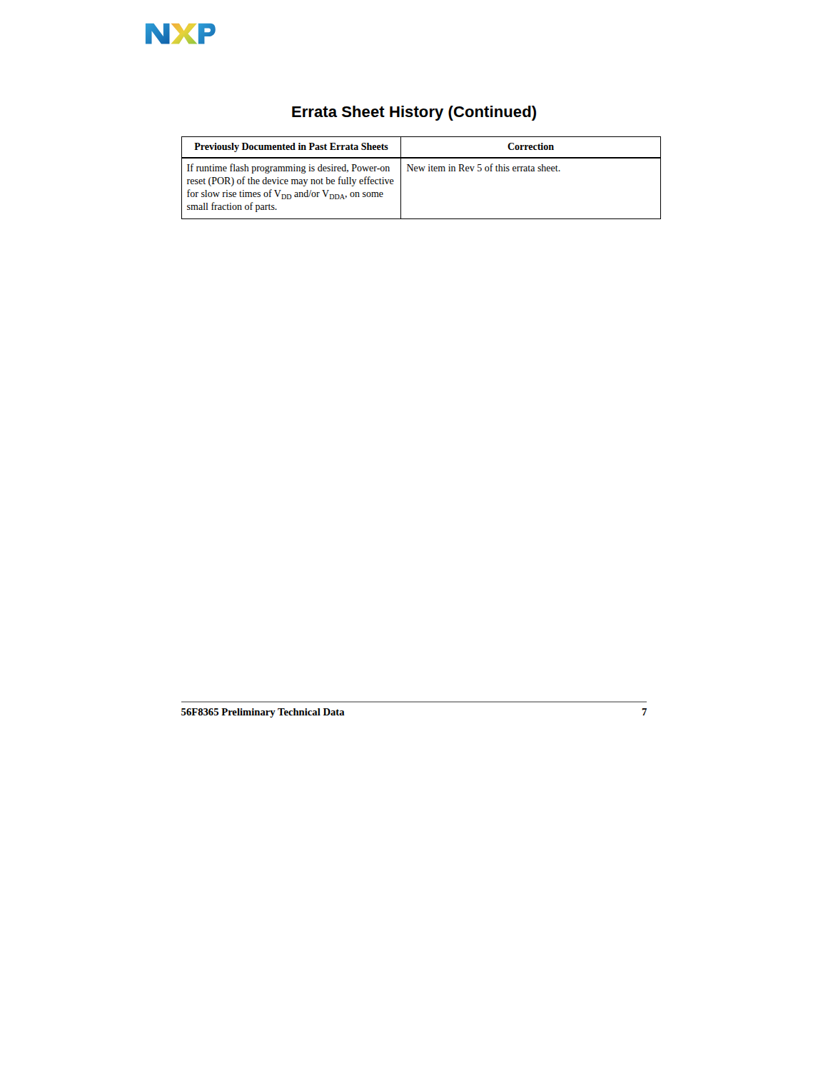Errata Sheet History (Continued)
| Previously Documented in Past Errata Sheets | Correction |
| --- | --- |
| If runtime flash programming is desired, Power-on reset (POR) of the device may not be fully effective for slow rise times of V DD and/or V DDA , on some small fraction of parts. | New item in Rev 5 of this errata sheet. |
56F8365 Preliminary Technical Data 7